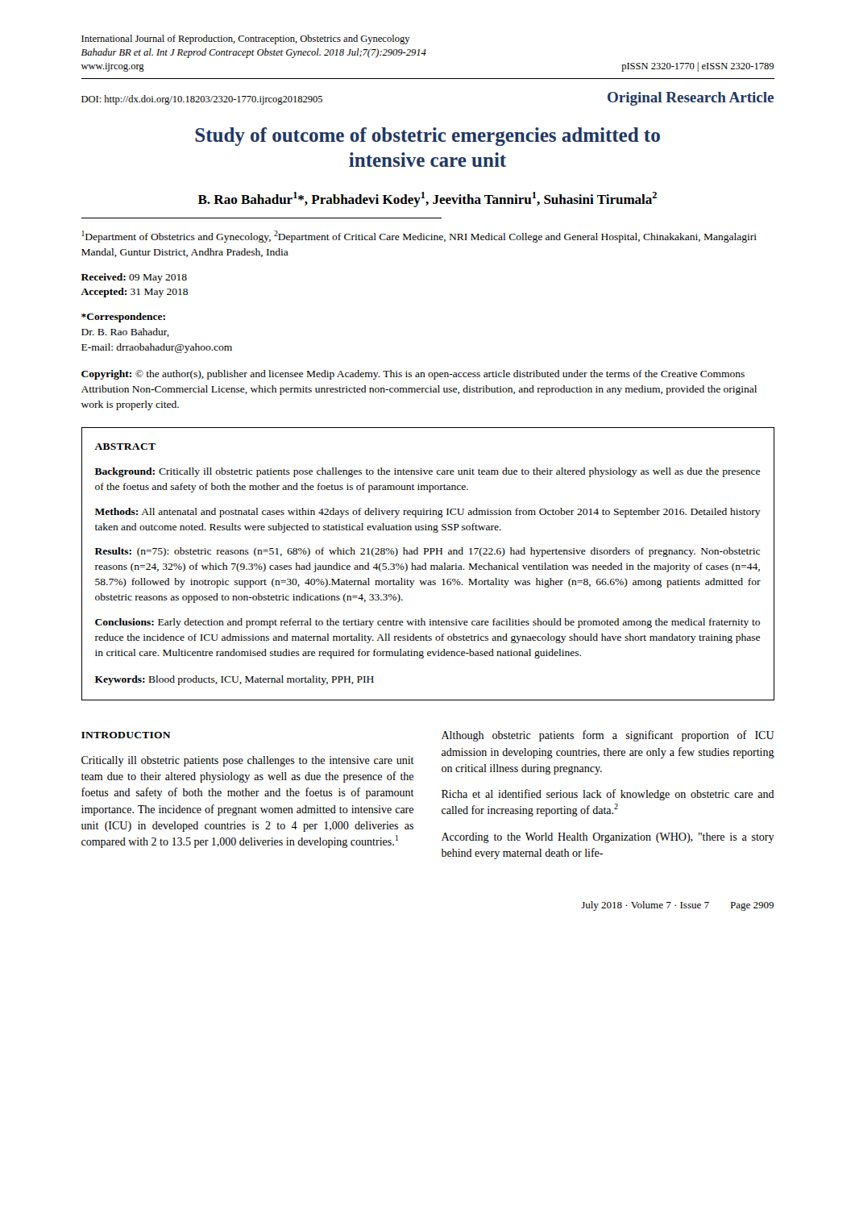International Journal of Reproduction, Contraception, Obstetrics and Gynecology
Bahadur BR et al. Int J Reprod Contracept Obstet Gynecol. 2018 Jul;7(7):2909-2914
www.ijrcog.org
pISSN 2320-1770 | eISSN 2320-1789
DOI: http://dx.doi.org/10.18203/2320-1770.ijrcog20182905
Original Research Article
Study of outcome of obstetric emergencies admitted to
intensive care unit
B. Rao Bahadur1*, Prabhadevi Kodey1, Jeevitha Tanniru1, Suhasini Tirumala2
1Department of Obstetrics and Gynecology, 2Department of Critical Care Medicine, NRI Medical College and General Hospital, Chinakakani, Mangalagiri Mandal, Guntur District, Andhra Pradesh, India
Received: 09 May 2018
Accepted: 31 May 2018
*Correspondence:
Dr. B. Rao Bahadur,
E-mail: drraobahadur@yahoo.com
Copyright: © the author(s), publisher and licensee Medip Academy. This is an open-access article distributed under the terms of the Creative Commons Attribution Non-Commercial License, which permits unrestricted non-commercial use, distribution, and reproduction in any medium, provided the original work is properly cited.
ABSTRACT
Background: Critically ill obstetric patients pose challenges to the intensive care unit team due to their altered physiology as well as due the presence of the foetus and safety of both the mother and the foetus is of paramount importance.
Methods: All antenatal and postnatal cases within 42days of delivery requiring ICU admission from October 2014 to September 2016. Detailed history taken and outcome noted. Results were subjected to statistical evaluation using SSP software.
Results: (n=75): obstetric reasons (n=51, 68%) of which 21(28%) had PPH and 17(22.6) had hypertensive disorders of pregnancy. Non-obstetric reasons (n=24, 32%) of which 7(9.3%) cases had jaundice and 4(5.3%) had malaria. Mechanical ventilation was needed in the majority of cases (n=44, 58.7%) followed by inotropic support (n=30, 40%).Maternal mortality was 16%. Mortality was higher (n=8, 66.6%) among patients admitted for obstetric reasons as opposed to non-obstetric indications (n=4, 33.3%).
Conclusions: Early detection and prompt referral to the tertiary centre with intensive care facilities should be promoted among the medical fraternity to reduce the incidence of ICU admissions and maternal mortality. All residents of obstetrics and gynaecology should have short mandatory training phase in critical care. Multicentre randomised studies are required for formulating evidence-based national guidelines.
Keywords: Blood products, ICU, Maternal mortality, PPH, PIH
INTRODUCTION
Critically ill obstetric patients pose challenges to the intensive care unit team due to their altered physiology as well as due the presence of the foetus and safety of both the mother and the foetus is of paramount importance. The incidence of pregnant women admitted to intensive care unit (ICU) in developed countries is 2 to 4 per 1,000 deliveries as compared with 2 to 13.5 per 1,000 deliveries in developing countries.1
Although obstetric patients form a significant proportion of ICU admission in developing countries, there are only a few studies reporting on critical illness during pregnancy.
Richa et al identified serious lack of knowledge on obstetric care and called for increasing reporting of data.2
According to the World Health Organization (WHO), "there is a story behind every maternal death or life-
July 2018 · Volume 7 · Issue 7Page 2909